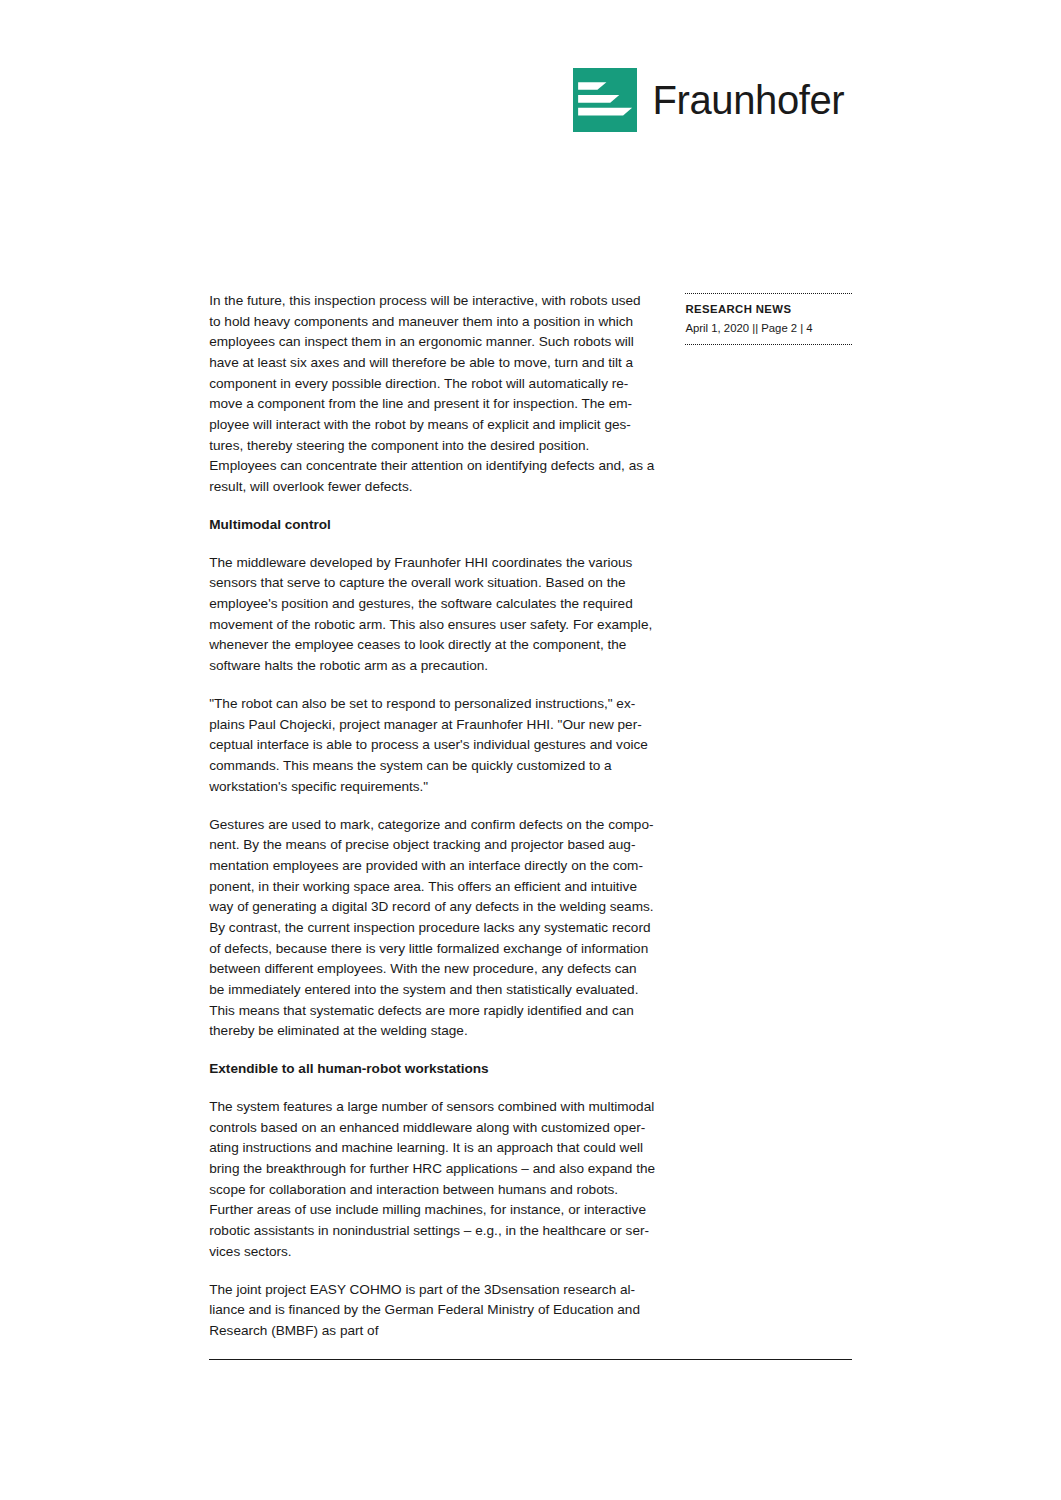Fraunhofer
In the future, this inspection process will be interactive, with robots used to hold heavy components and maneuver them into a position in which employees can inspect them in an ergonomic manner. Such robots will have at least six axes and will therefore be able to move, turn and tilt a component in every possible direction. The robot will automatically remove a component from the line and present it for inspection. The employee will interact with the robot by means of explicit and implicit gestures, thereby steering the component into the desired position. Employees can concentrate their attention on identifying defects and, as a result, will overlook fewer defects.
Multimodal control
The middleware developed by Fraunhofer HHI coordinates the various sensors that serve to capture the overall work situation. Based on the employee's position and gestures, the software calculates the required movement of the robotic arm. This also ensures user safety. For example, whenever the employee ceases to look directly at the component, the software halts the robotic arm as a precaution.
"The robot can also be set to respond to personalized instructions," explains Paul Chojecki, project manager at Fraunhofer HHI. "Our new perceptual interface is able to process a user's individual gestures and voice commands. This means the system can be quickly customized to a workstation's specific requirements."
Gestures are used to mark, categorize and confirm defects on the component. By the means of precise object tracking and projector based augmentation employees are provided with an interface directly on the component, in their working space area. This offers an efficient and intuitive way of generating a digital 3D record of any defects in the welding seams. By contrast, the current inspection procedure lacks any systematic record of defects, because there is very little formalized exchange of information between different employees. With the new procedure, any defects can be immediately entered into the system and then statistically evaluated. This means that systematic defects are more rapidly identified and can thereby be eliminated at the welding stage.
Extendible to all human-robot workstations
The system features a large number of sensors combined with multimodal controls based on an enhanced middleware along with customized operating instructions and machine learning. It is an approach that could well bring the breakthrough for further HRC applications – and also expand the scope for collaboration and interaction between humans and robots. Further areas of use include milling machines, for instance, or interactive robotic assistants in nonindustrial settings – e.g., in the healthcare or services sectors.
The joint project EASY COHMO is part of the 3Dsensation research alliance and is financed by the German Federal Ministry of Education and Research (BMBF) as part of
RESEARCH NEWS
April 1, 2020 || Page 2 | 4